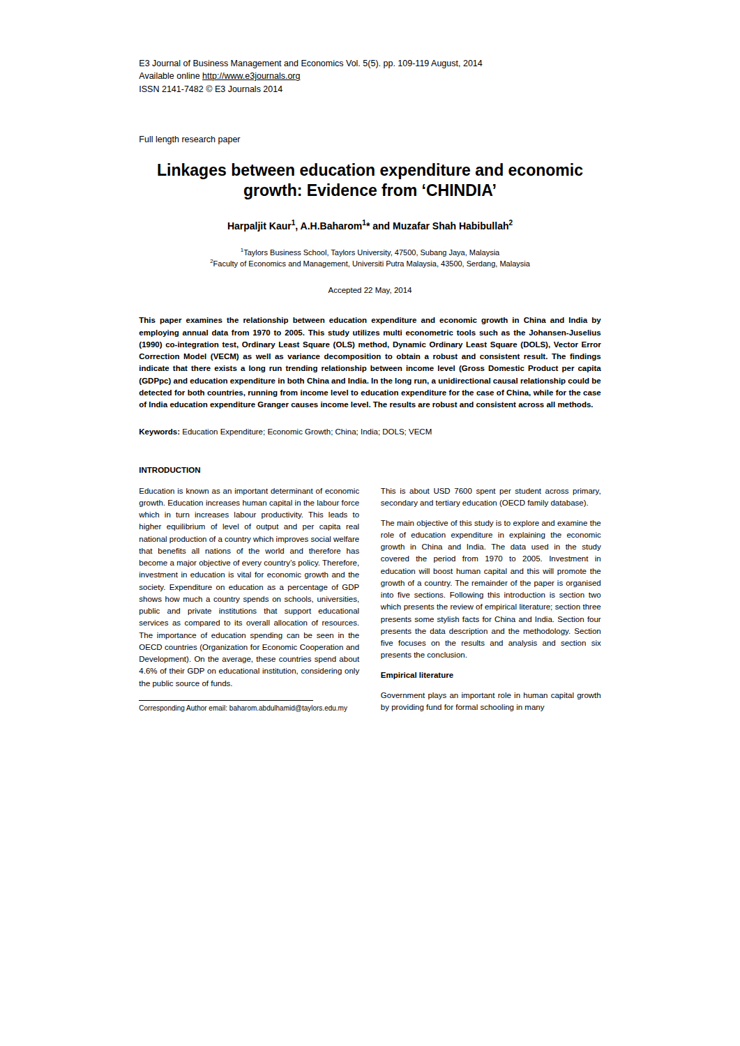E3 Journal of Business Management and Economics Vol. 5(5). pp. 109-119 August, 2014
Available online http://www.e3journals.org
ISSN 2141-7482 © E3 Journals 2014
Full length research paper
Linkages between education expenditure and economic growth: Evidence from ‘CHINDIA’
Harpaljit Kaur1, A.H.Baharom1* and Muzafar Shah Habibullah2
1Taylors Business School, Taylors University, 47500, Subang Jaya, Malaysia
2Faculty of Economics and Management, Universiti Putra Malaysia, 43500, Serdang, Malaysia
Accepted 22 May, 2014
This paper examines the relationship between education expenditure and economic growth in China and India by employing annual data from 1970 to 2005. This study utilizes multi econometric tools such as the Johansen-Juselius (1990) co-integration test, Ordinary Least Square (OLS) method, Dynamic Ordinary Least Square (DOLS), Vector Error Correction Model (VECM) as well as variance decomposition to obtain a robust and consistent result. The findings indicate that there exists a long run trending relationship between income level (Gross Domestic Product per capita (GDPpc) and education expenditure in both China and India. In the long run, a unidirectional causal relationship could be detected for both countries, running from income level to education expenditure for the case of China, while for the case of India education expenditure Granger causes income level. The results are robust and consistent across all methods.
Keywords: Education Expenditure; Economic Growth; China; India; DOLS; VECM
INTRODUCTION
Education is known as an important determinant of economic growth. Education increases human capital in the labour force which in turn increases labour productivity. This leads to higher equilibrium of level of output and per capita real national production of a country which improves social welfare that benefits all nations of the world and therefore has become a major objective of every country’s policy. Therefore, investment in education is vital for economic growth and the society. Expenditure on education as a percentage of GDP shows how much a country spends on schools, universities, public and private institutions that support educational services as compared to its overall allocation of resources. The importance of education spending can be seen in the OECD countries (Organization for Economic Cooperation and Development). On the average, these countries spend about 4.6% of their GDP on educational institution, considering only the public source of funds.
This is about USD 7600 spent per student across primary, secondary and tertiary education (OECD family database).
The main objective of this study is to explore and examine the role of education expenditure in explaining the economic growth in China and India. The data used in the study covered the period from 1970 to 2005. Investment in education will boost human capital and this will promote the growth of a country. The remainder of the paper is organised into five sections. Following this introduction is section two which presents the review of empirical literature; section three presents some stylish facts for China and India. Section four presents the data description and the methodology. Section five focuses on the results and analysis and section six presents the conclusion.
Empirical literature
Government plays an important role in human capital growth by providing fund for formal schooling in many
Corresponding Author email: baharom.abdulhamid@taylors.edu.my